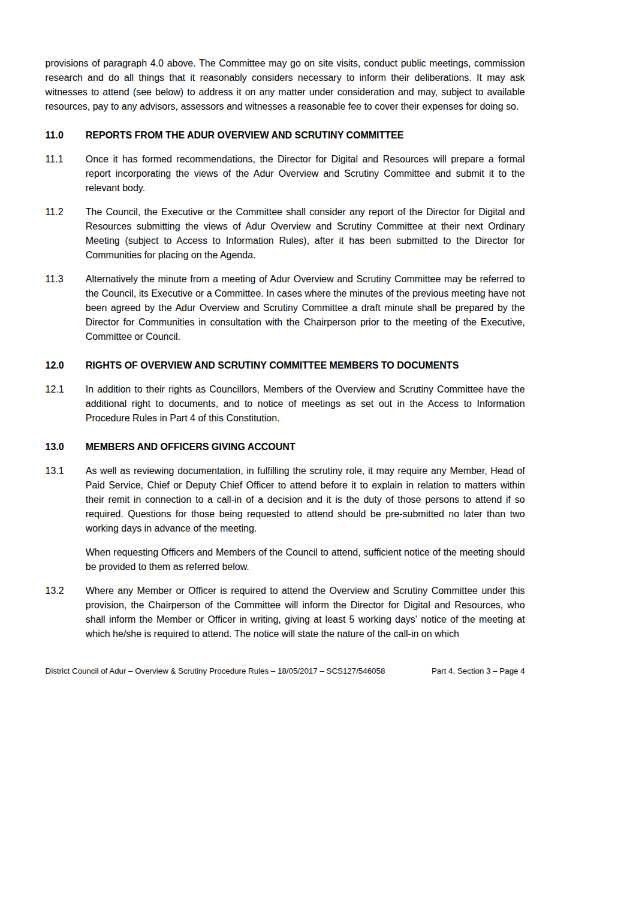provisions of paragraph 4.0 above. The Committee may go on site visits, conduct public meetings, commission research and do all things that it reasonably considers necessary to inform their deliberations. It may ask witnesses to attend (see below) to address it on any matter under consideration and may, subject to available resources, pay to any advisors, assessors and witnesses a reasonable fee to cover their expenses for doing so.
11.0
Reports from the Adur Overview and Scrutiny Committee
11.1
Once it has formed recommendations, the Director for Digital and Resources will prepare a formal report incorporating the views of the Adur Overview and Scrutiny Committee and submit it to the relevant body.
11.2
The Council, the Executive or the Committee shall consider any report of the Director for Digital and Resources submitting the views of Adur Overview and Scrutiny Committee at their next Ordinary Meeting (subject to Access to Information Rules), after it has been submitted to the Director for Communities for placing on the Agenda.
11.3
Alternatively the minute from a meeting of Adur Overview and Scrutiny Committee may be referred to the Council, its Executive or a Committee. In cases where the minutes of the previous meeting have not been agreed by the Adur Overview and Scrutiny Committee a draft minute shall be prepared by the Director for Communities in consultation with the Chairperson prior to the meeting of the Executive, Committee or Council.
12.0
Rights of Overview and Scrutiny Committee Members to Documents
12.1
In addition to their rights as Councillors, Members of the Overview and Scrutiny Committee have the additional right to documents, and to notice of meetings as set out in the Access to Information Procedure Rules in Part 4 of this Constitution.
13.0
Members and Officers Giving Account
13.1
As well as reviewing documentation, in fulfilling the scrutiny role, it may require any Member, Head of Paid Service, Chief or Deputy Chief Officer to attend before it to explain in relation to matters within their remit in connection to a call-in of a decision and it is the duty of those persons to attend if so required. Questions for those being requested to attend should be pre-submitted no later than two working days in advance of the meeting.
When requesting Officers and Members of the Council to attend, sufficient notice of the meeting should be provided to them as referred below.
13.2
Where any Member or Officer is required to attend the Overview and Scrutiny Committee under this provision, the Chairperson of the Committee will inform the Director for Digital and Resources, who shall inform the Member or Officer in writing, giving at least 5 working days' notice of the meeting at which he/she is required to attend. The notice will state the nature of the call-in on which
District Council of Adur – Overview & Scrutiny Procedure Rules – 18/05/2017 – SCS127/546058
Part 4, Section 3 – Page 4